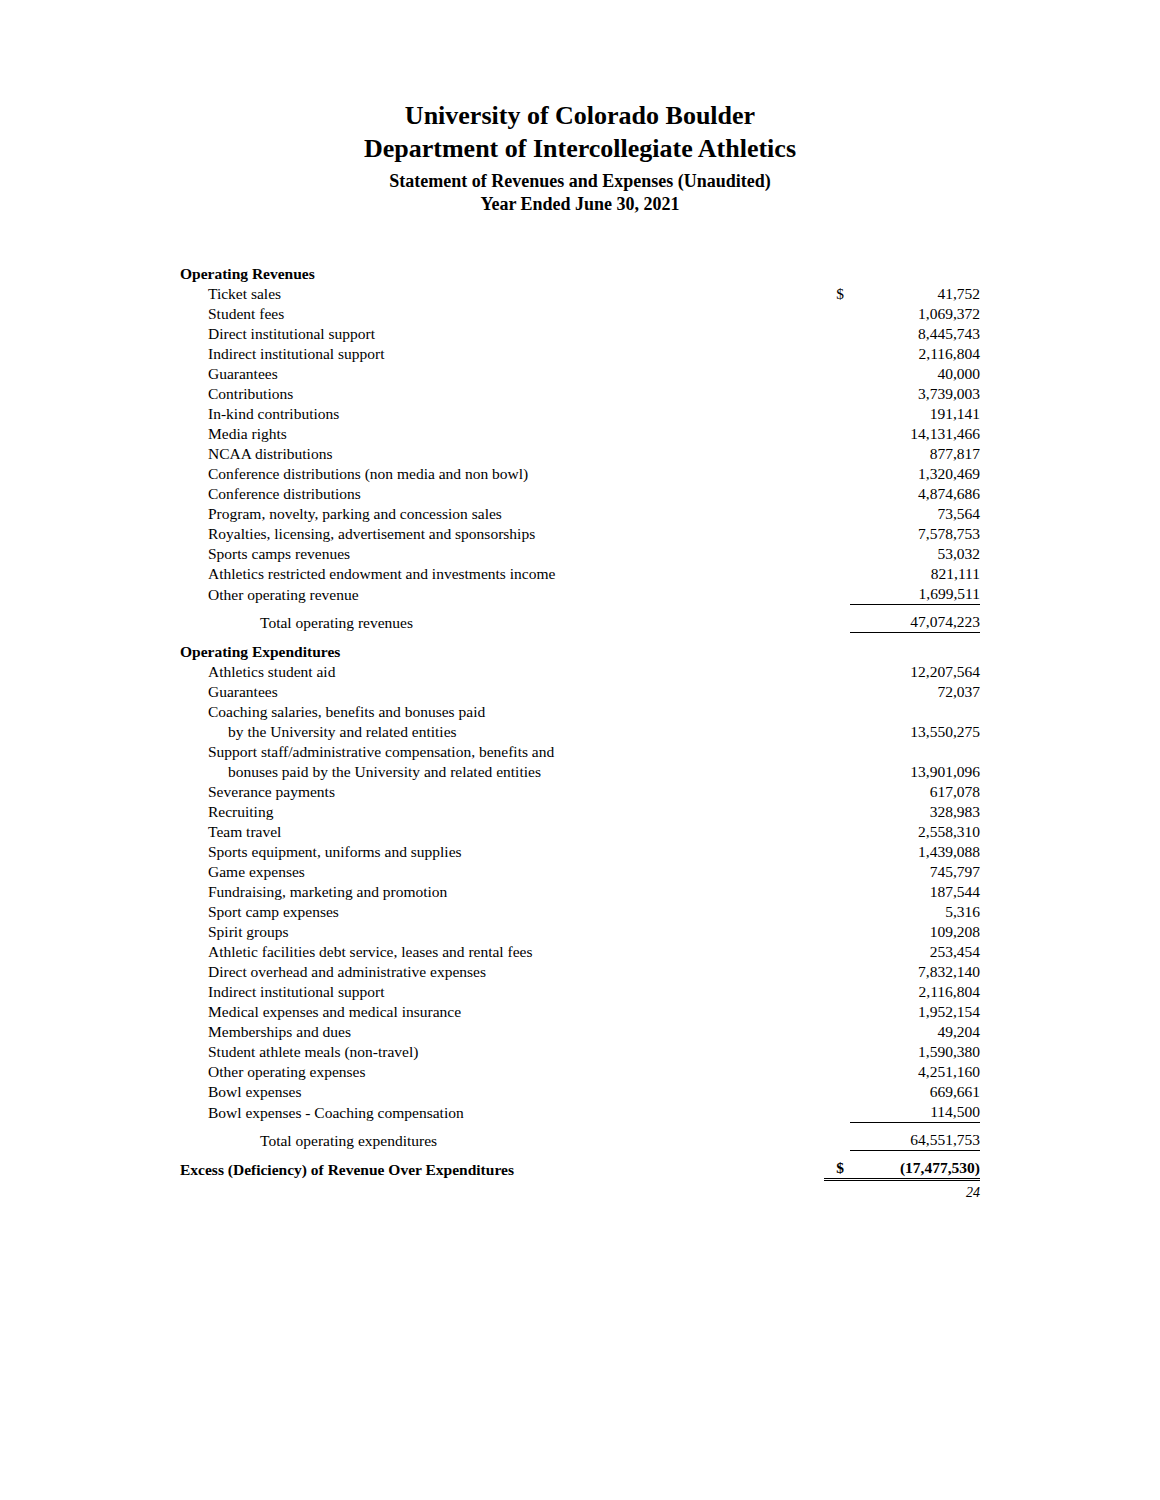University of Colorado Boulder
Department of Intercollegiate Athletics
Statement of Revenues and Expenses (Unaudited)
Year Ended June 30, 2021
| Operating Revenues |
| Ticket sales | | $ | 41,752 |
| Student fees | | | 1,069,372 |
| Direct institutional support | | | 8,445,743 |
| Indirect institutional support | | | 2,116,804 |
| Guarantees | | | 40,000 |
| Contributions | | | 3,739,003 |
| In-kind contributions | | | 191,141 |
| Media rights | | | 14,131,466 |
| NCAA distributions | | | 877,817 |
| Conference distributions (non media and non bowl) | | | 1,320,469 |
| Conference distributions | | | 4,874,686 |
| Program, novelty, parking and concession sales | | | 73,564 |
| Royalties, licensing, advertisement and sponsorships | | | 7,578,753 |
| Sports camps revenues | | | 53,032 |
| Athletics restricted endowment and investments income | | | 821,111 |
| Other operating revenue | | | 1,699,511 |
| Total operating revenues | | | 47,074,223 |
| Operating Expenditures |
| Athletics student aid | | | 12,207,564 |
| Guarantees | | | 72,037 |
| Coaching salaries, benefits and bonuses paid | | | |
| by the University and related entities | | | 13,550,275 |
| Support staff/administrative compensation, benefits and | | | |
| bonuses paid by the University and related entities | | | 13,901,096 |
| Severance payments | | | 617,078 |
| Recruiting | | | 328,983 |
| Team travel | | | 2,558,310 |
| Sports equipment, uniforms and supplies | | | 1,439,088 |
| Game expenses | | | 745,797 |
| Fundraising, marketing and promotion | | | 187,544 |
| Sport camp expenses | | | 5,316 |
| Spirit groups | | | 109,208 |
| Athletic facilities debt service, leases and rental fees | | | 253,454 |
| Direct overhead and administrative expenses | | | 7,832,140 |
| Indirect institutional support | | | 2,116,804 |
| Medical expenses and medical insurance | | | 1,952,154 |
| Memberships and dues | | | 49,204 |
| Student athlete meals (non-travel) | | | 1,590,380 |
| Other operating expenses | | | 4,251,160 |
| Bowl expenses | | | 669,661 |
| Bowl expenses - Coaching compensation | | | 114,500 |
| Total operating expenditures | | | 64,551,753 |
| Excess (Deficiency) of Revenue Over Expenditures | | $ | (17,477,530) |
24